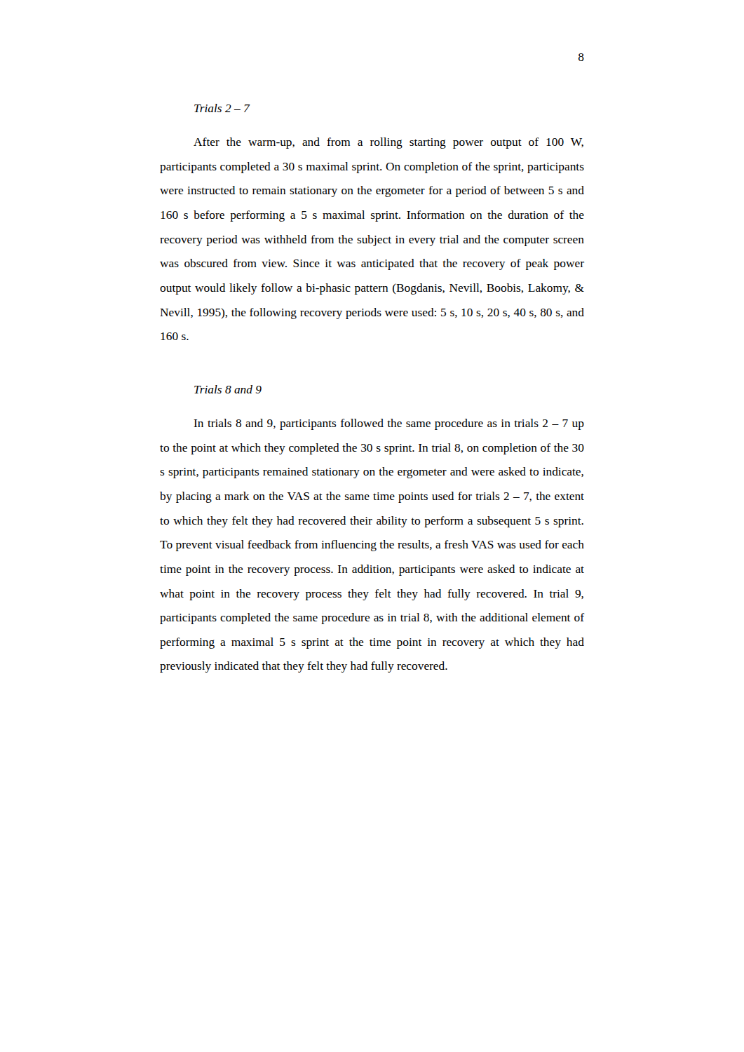8
Trials 2 – 7
After the warm-up, and from a rolling starting power output of 100 W, participants completed a 30 s maximal sprint. On completion of the sprint, participants were instructed to remain stationary on the ergometer for a period of between 5 s and 160 s before performing a 5 s maximal sprint. Information on the duration of the recovery period was withheld from the subject in every trial and the computer screen was obscured from view. Since it was anticipated that the recovery of peak power output would likely follow a bi-phasic pattern (Bogdanis, Nevill, Boobis, Lakomy, & Nevill, 1995), the following recovery periods were used: 5 s, 10 s, 20 s, 40 s, 80 s, and 160 s.
Trials 8 and 9
In trials 8 and 9, participants followed the same procedure as in trials 2 – 7 up to the point at which they completed the 30 s sprint. In trial 8, on completion of the 30 s sprint, participants remained stationary on the ergometer and were asked to indicate, by placing a mark on the VAS at the same time points used for trials 2 – 7, the extent to which they felt they had recovered their ability to perform a subsequent 5 s sprint. To prevent visual feedback from influencing the results, a fresh VAS was used for each time point in the recovery process. In addition, participants were asked to indicate at what point in the recovery process they felt they had fully recovered. In trial 9, participants completed the same procedure as in trial 8, with the additional element of performing a maximal 5 s sprint at the time point in recovery at which they had previously indicated that they felt they had fully recovered.